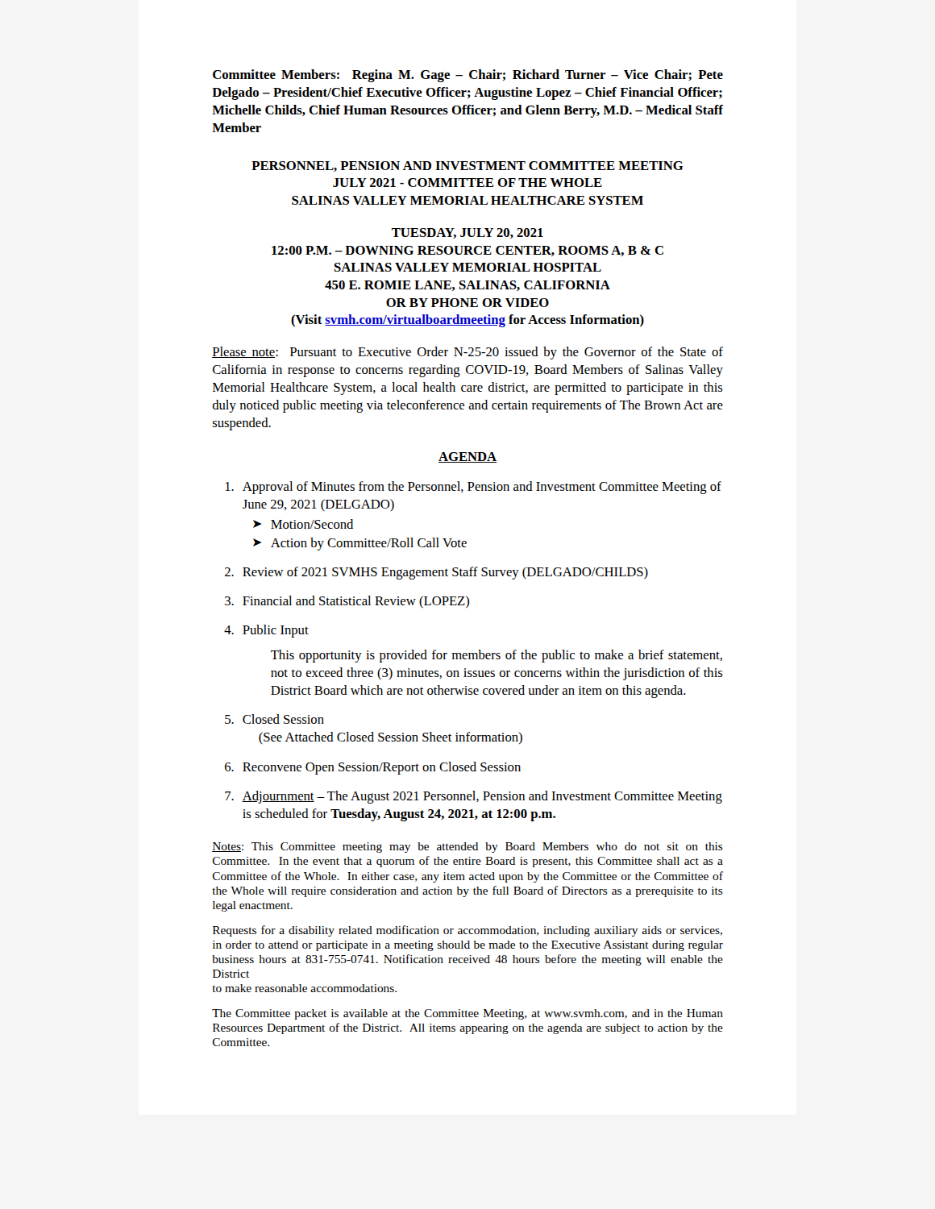Committee Members: Regina M. Gage – Chair; Richard Turner – Vice Chair; Pete Delgado – President/Chief Executive Officer; Augustine Lopez – Chief Financial Officer; Michelle Childs, Chief Human Resources Officer; and Glenn Berry, M.D. – Medical Staff Member
PERSONNEL, PENSION AND INVESTMENT COMMITTEE MEETING
JULY 2021 - COMMITTEE OF THE WHOLE
SALINAS VALLEY MEMORIAL HEALTHCARE SYSTEM
TUESDAY, JULY 20, 2021
12:00 P.M. – DOWNING RESOURCE CENTER, ROOMS A, B & C
SALINAS VALLEY MEMORIAL HOSPITAL
450 E. ROMIE LANE, SALINAS, CALIFORNIA
OR BY PHONE OR VIDEO
(Visit svmh.com/virtualboardmeeting for Access Information)
Please note: Pursuant to Executive Order N-25-20 issued by the Governor of the State of California in response to concerns regarding COVID-19, Board Members of Salinas Valley Memorial Healthcare System, a local health care district, are permitted to participate in this duly noticed public meeting via teleconference and certain requirements of The Brown Act are suspended.
AGENDA
Approval of Minutes from the Personnel, Pension and Investment Committee Meeting of June 29, 2021 (DELGADO)
Motion/Second
Action by Committee/Roll Call Vote
Review of 2021 SVMHS Engagement Staff Survey (DELGADO/CHILDS)
Financial and Statistical Review (LOPEZ)
Public Input
This opportunity is provided for members of the public to make a brief statement, not to exceed three (3) minutes, on issues or concerns within the jurisdiction of this District Board which are not otherwise covered under an item on this agenda.
Closed Session
(See Attached Closed Session Sheet information)
Reconvene Open Session/Report on Closed Session
Adjournment – The August 2021 Personnel, Pension and Investment Committee Meeting is scheduled for Tuesday, August 24, 2021, at 12:00 p.m.
Notes: This Committee meeting may be attended by Board Members who do not sit on this Committee. In the event that a quorum of the entire Board is present, this Committee shall act as a Committee of the Whole. In either case, any item acted upon by the Committee or the Committee of the Whole will require consideration and action by the full Board of Directors as a prerequisite to its legal enactment.
Requests for a disability related modification or accommodation, including auxiliary aids or services, in order to attend or participate in a meeting should be made to the Executive Assistant during regular business hours at 831-755-0741. Notification received 48 hours before the meeting will enable the District
to make reasonable accommodations.
The Committee packet is available at the Committee Meeting, at www.svmh.com, and in the Human Resources Department of the District. All items appearing on the agenda are subject to action by the Committee.